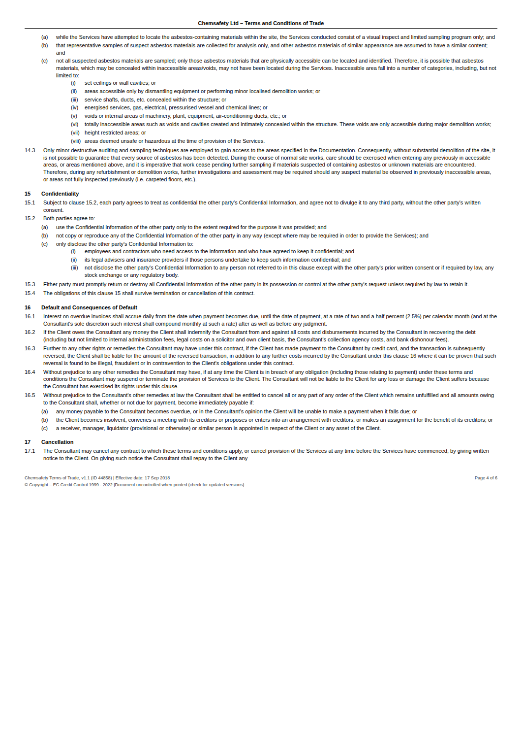Chemsafety Ltd – Terms and Conditions of Trade
(a) while the Services have attempted to locate the asbestos-containing materials within the site, the Services conducted consist of a visual inspect and limited sampling program only; and
(b) that representative samples of suspect asbestos materials are collected for analysis only, and other asbestos materials of similar appearance are assumed to have a similar content; and
(c) not all suspected asbestos materials are sampled; only those asbestos materials that are physically accessible can be located and identified. Therefore, it is possible that asbestos materials, which may be concealed within inaccessible areas/voids, may not have been located during the Services. Inaccessible area fall into a number of categories, including, but not limited to:
(i) set ceilings or wall cavities; or
(ii) areas accessible only by dismantling equipment or performing minor localised demolition works; or
(iii) service shafts, ducts, etc. concealed within the structure; or
(iv) energised services, gas, electrical, pressurised vessel and chemical lines; or
(v) voids or internal areas of machinery, plant, equipment, air-conditioning ducts, etc.; or
(vi) totally inaccessible areas such as voids and cavities created and intimately concealed within the structure. These voids are only accessible during major demolition works;
(vii) height restricted areas; or
(viii) areas deemed unsafe or hazardous at the time of provision of the Services.
14.3 Only minor destructive auditing and sampling techniques are employed to gain access to the areas specified in the Documentation. Consequently, without substantial demolition of the site, it is not possible to guarantee that every source of asbestos has been detected. During the course of normal site works, care should be exercised when entering any previously in accessible areas, or areas mentioned above, and it is imperative that work cease pending further sampling if materials suspected of containing asbestos or unknown materials are encountered. Therefore, during any refurbishment or demolition works, further investigations and assessment may be required should any suspect material be observed in previously inaccessible areas, or areas not fully inspected previously (i.e. carpeted floors, etc.).
15 Confidentiality
15.1 Subject to clause 15.2, each party agrees to treat as confidential the other party's Confidential Information, and agree not to divulge it to any third party, without the other party's written consent.
15.2 Both parties agree to:
(a) use the Confidential Information of the other party only to the extent required for the purpose it was provided; and
(b) not copy or reproduce any of the Confidential Information of the other party in any way (except where may be required in order to provide the Services); and
(c) only disclose the other party's Confidential Information to:
(i) employees and contractors who need access to the information and who have agreed to keep it confidential; and
(ii) its legal advisers and insurance providers if those persons undertake to keep such information confidential; and
(iii) not disclose the other party's Confidential Information to any person not referred to in this clause except with the other party's prior written consent or if required by law, any stock exchange or any regulatory body.
15.3 Either party must promptly return or destroy all Confidential Information of the other party in its possession or control at the other party's request unless required by law to retain it.
15.4 The obligations of this clause 15 shall survive termination or cancellation of this contract.
16 Default and Consequences of Default
16.1 Interest on overdue invoices shall accrue daily from the date when payment becomes due, until the date of payment, at a rate of two and a half percent (2.5%) per calendar month (and at the Consultant's sole discretion such interest shall compound monthly at such a rate) after as well as before any judgment.
16.2 If the Client owes the Consultant any money the Client shall indemnify the Consultant from and against all costs and disbursements incurred by the Consultant in recovering the debt (including but not limited to internal administration fees, legal costs on a solicitor and own client basis, the Consultant's collection agency costs, and bank dishonour fees).
16.3 Further to any other rights or remedies the Consultant may have under this contract, if the Client has made payment to the Consultant by credit card, and the transaction is subsequently reversed, the Client shall be liable for the amount of the reversed transaction, in addition to any further costs incurred by the Consultant under this clause 16 where it can be proven that such reversal is found to be illegal, fraudulent or in contravention to the Client's obligations under this contract.
16.4 Without prejudice to any other remedies the Consultant may have, if at any time the Client is in breach of any obligation (including those relating to payment) under these terms and conditions the Consultant may suspend or terminate the provision of Services to the Client. The Consultant will not be liable to the Client for any loss or damage the Client suffers because the Consultant has exercised its rights under this clause.
16.5 Without prejudice to the Consultant's other remedies at law the Consultant shall be entitled to cancel all or any part of any order of the Client which remains unfulfilled and all amounts owing to the Consultant shall, whether or not due for payment, become immediately payable if:
(a) any money payable to the Consultant becomes overdue, or in the Consultant's opinion the Client will be unable to make a payment when it falls due; or
(b) the Client becomes insolvent, convenes a meeting with its creditors or proposes or enters into an arrangement with creditors, or makes an assignment for the benefit of its creditors; or
(c) a receiver, manager, liquidator (provisional or otherwise) or similar person is appointed in respect of the Client or any asset of the Client.
17 Cancellation
17.1 The Consultant may cancel any contract to which these terms and conditions apply, or cancel provision of the Services at any time before the Services have commenced, by giving written notice to the Client. On giving such notice the Consultant shall repay to the Client any
Chemsafety Terms of Trade, v1.1 (ID 44858) | Effective date: 17 Sep 2018 Page 4 of 6
© Copyright – EC Credit Control 1999 - 2022 |Document uncontrolled when printed (check for updated versions)